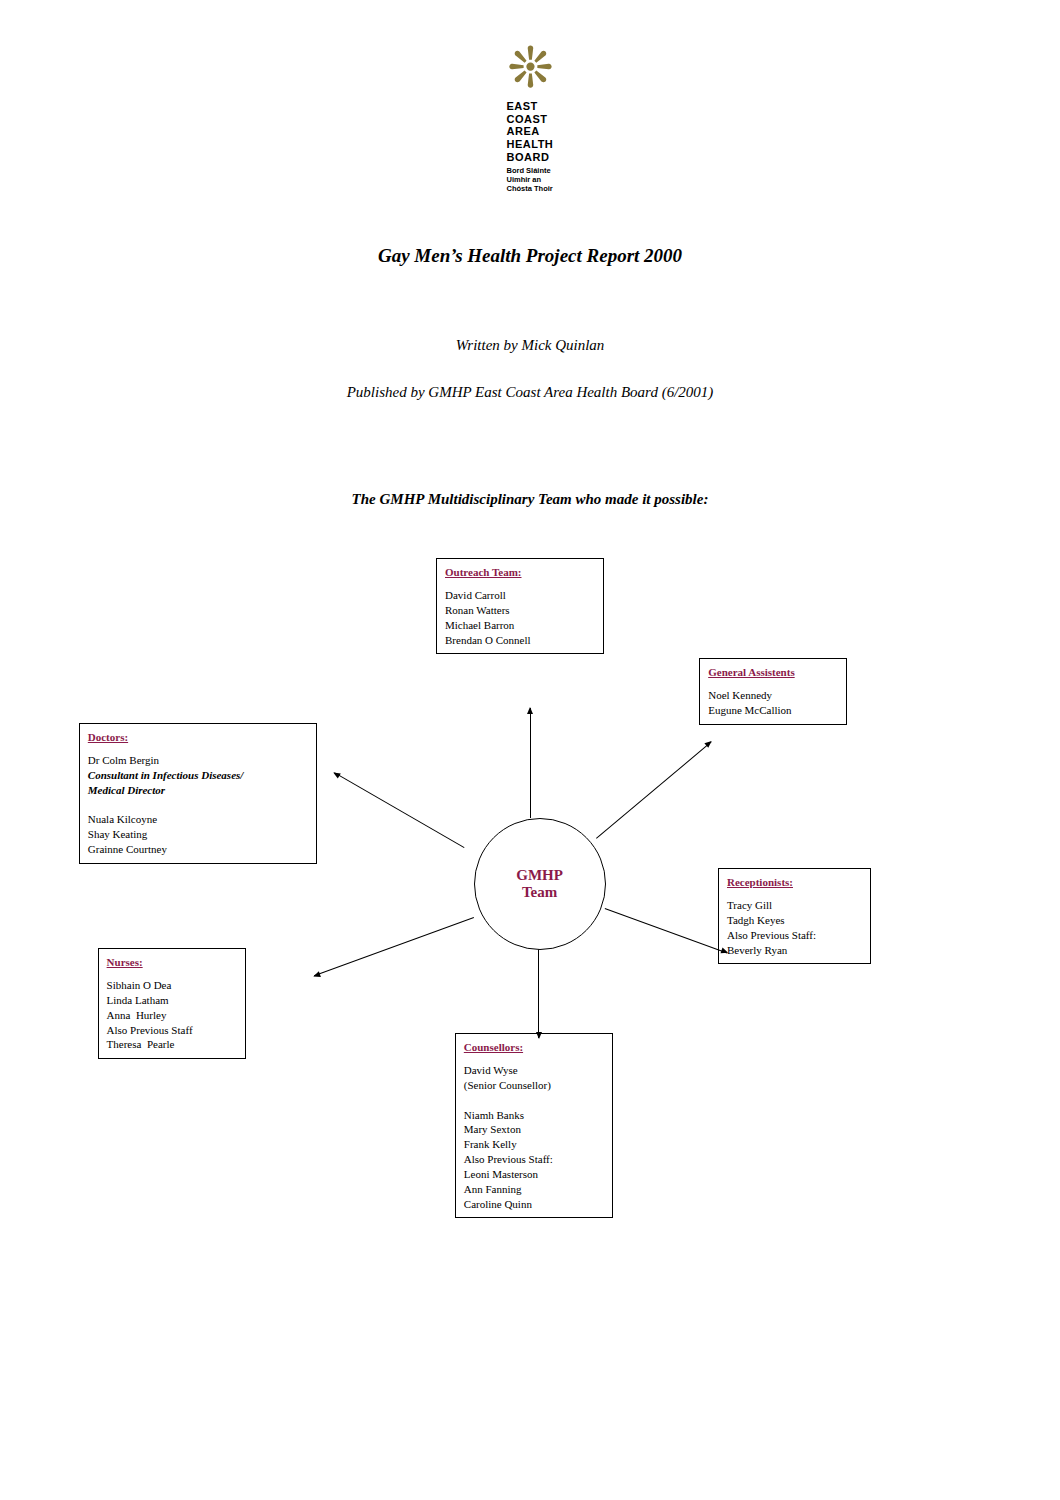❊
EAST
COAST
AREA
HEALTH
BOARD
Bord Sláinte
Uimhir an
Chósta Thoir
Gay Men’s Health Project Report 2000
Written by Mick Quinlan
Published by GMHP East Coast Area Health Board (6/2001)
The GMHP Multidisciplinary Team who made it possible:
GMHP
Team
Outreach Team:
David Carroll
Ronan Watters
Michael Barron
Brendan O Connell
General Assistents
Noel Kennedy
Eugune McCallion
Doctors:
Dr Colm Bergin
Consultant in Infectious Diseases/
Medical Director
Nuala Kilcoyne
Shay Keating
Grainne Courtney
Receptionists:
Tracy Gill
Tadgh Keyes
Also Previous Staff:
Beverly Ryan
Nurses:
Sibhain O Dea
Linda Latham
Anna Hurley
Also Previous Staff
Theresa Pearle
Counsellors:
David Wyse
(Senior Counsellor)
Niamh Banks
Mary Sexton
Frank Kelly
Also Previous Staff:
Leoni Masterson
Ann Fanning
Caroline Quinn